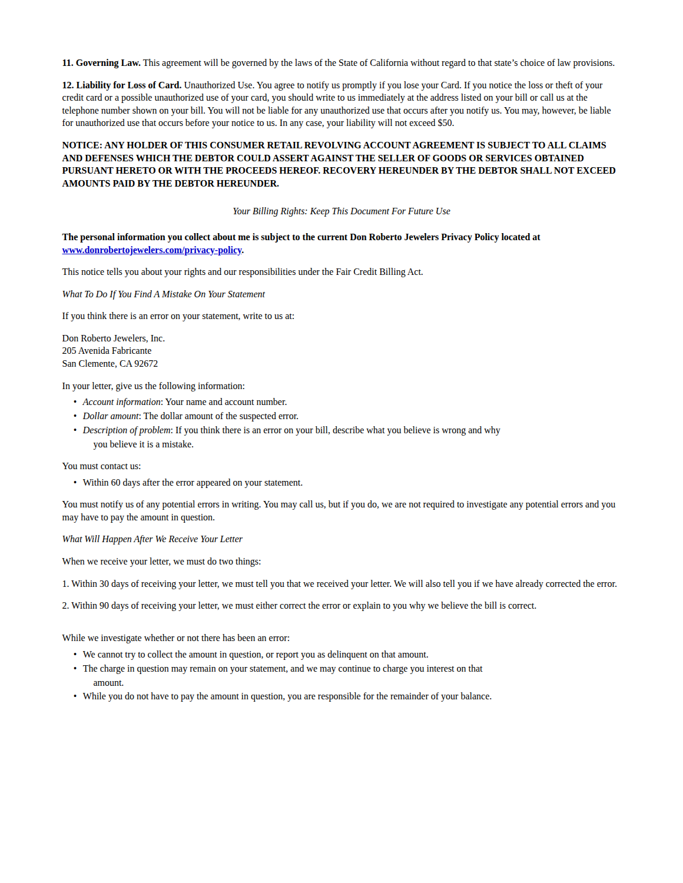11. Governing Law. This agreement will be governed by the laws of the State of California without regard to that state’s choice of law provisions.
12. Liability for Loss of Card. Unauthorized Use. You agree to notify us promptly if you lose your Card. If you notice the loss or theft of your credit card or a possible unauthorized use of your card, you should write to us immediately at the address listed on your bill or call us at the telephone number shown on your bill. You will not be liable for any unauthorized use that occurs after you notify us. You may, however, be liable for unauthorized use that occurs before your notice to us. In any case, your liability will not exceed $50.
NOTICE: ANY HOLDER OF THIS CONSUMER RETAIL REVOLVING ACCOUNT AGREEMENT IS SUBJECT TO ALL CLAIMS AND DEFENSES WHICH THE DEBTOR COULD ASSERT AGAINST THE SELLER OF GOODS OR SERVICES OBTAINED PURSUANT HERETO OR WITH THE PROCEEDS HEREOF. RECOVERY HEREUNDER BY THE DEBTOR SHALL NOT EXCEED AMOUNTS PAID BY THE DEBTOR HEREUNDER.
Your Billing Rights: Keep This Document For Future Use
The personal information you collect about me is subject to the current Don Roberto Jewelers Privacy Policy located at www.donrobertojewelers.com/privacy-policy.
This notice tells you about your rights and our responsibilities under the Fair Credit Billing Act.
What To Do If You Find A Mistake On Your Statement
If you think there is an error on your statement, write to us at:
Don Roberto Jewelers, Inc. 205 Avenida Fabricante San Clemente, CA 92672
In your letter, give us the following information:
Account information: Your name and account number.
Dollar amount: The dollar amount of the suspected error.
Description of problem: If you think there is an error on your bill, describe what you believe is wrong and why
you believe it is a mistake.
You must contact us:
Within 60 days after the error appeared on your statement.
You must notify us of any potential errors in writing. You may call us, but if you do, we are not required to investigate any potential errors and you may have to pay the amount in question.
What Will Happen After We Receive Your Letter
When we receive your letter, we must do two things:
1. Within 30 days of receiving your letter, we must tell you that we received your letter. We will also tell you if we have already corrected the error.
2. Within 90 days of receiving your letter, we must either correct the error or explain to you why we believe the bill is correct.
While we investigate whether or not there has been an error:
We cannot try to collect the amount in question, or report you as delinquent on that amount.
The charge in question may remain on your statement, and we may continue to charge you interest on that
amount.
While you do not have to pay the amount in question, you are responsible for the remainder of your balance.